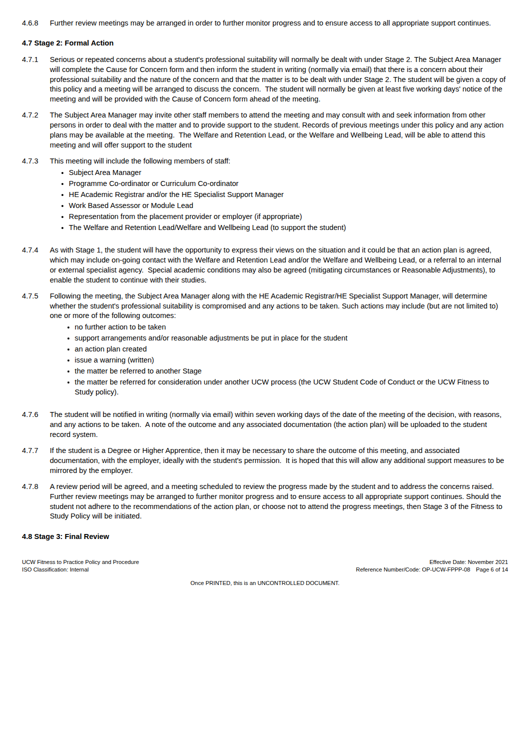4.6.8
Further review meetings may be arranged in order to further monitor progress and to ensure access to all appropriate support continues.
4.7 Stage 2: Formal Action
4.7.1
Serious or repeated concerns about a student's professional suitability will normally be dealt with under Stage 2. The Subject Area Manager will complete the Cause for Concern form and then inform the student in writing (normally via email) that there is a concern about their professional suitability and the nature of the concern and that the matter is to be dealt with under Stage 2. The student will be given a copy of this policy and a meeting will be arranged to discuss the concern. The student will normally be given at least five working days' notice of the meeting and will be provided with the Cause of Concern form ahead of the meeting.
4.7.2
The Subject Area Manager may invite other staff members to attend the meeting and may consult with and seek information from other persons in order to deal with the matter and to provide support to the student. Records of previous meetings under this policy and any action plans may be available at the meeting. The Welfare and Retention Lead, or the Welfare and Wellbeing Lead, will be able to attend this meeting and will offer support to the student
4.7.3
This meeting will include the following members of staff:
Subject Area Manager
Programme Co-ordinator or Curriculum Co-ordinator
HE Academic Registrar and/or the HE Specialist Support Manager
Work Based Assessor or Module Lead
Representation from the placement provider or employer (if appropriate)
The Welfare and Retention Lead/Welfare and Wellbeing Lead (to support the student)
4.7.4
As with Stage 1, the student will have the opportunity to express their views on the situation and it could be that an action plan is agreed, which may include on-going contact with the Welfare and Retention Lead and/or the Welfare and Wellbeing Lead, or a referral to an internal or external specialist agency. Special academic conditions may also be agreed (mitigating circumstances or Reasonable Adjustments), to enable the student to continue with their studies.
4.7.5
Following the meeting, the Subject Area Manager along with the HE Academic Registrar/HE Specialist Support Manager, will determine whether the student's professional suitability is compromised and any actions to be taken. Such actions may include (but are not limited to) one or more of the following outcomes:
no further action to be taken
support arrangements and/or reasonable adjustments be put in place for the student
an action plan created
issue a warning (written)
the matter be referred to another Stage
the matter be referred for consideration under another UCW process (the UCW Student Code of Conduct or the UCW Fitness to Study policy).
4.7.6
The student will be notified in writing (normally via email) within seven working days of the date of the meeting of the decision, with reasons, and any actions to be taken. A note of the outcome and any associated documentation (the action plan) will be uploaded to the student record system.
4.7.7
If the student is a Degree or Higher Apprentice, then it may be necessary to share the outcome of this meeting, and associated documentation, with the employer, ideally with the student's permission. It is hoped that this will allow any additional support measures to be mirrored by the employer.
4.7.8
A review period will be agreed, and a meeting scheduled to review the progress made by the student and to address the concerns raised. Further review meetings may be arranged to further monitor progress and to ensure access to all appropriate support continues. Should the student not adhere to the recommendations of the action plan, or choose not to attend the progress meetings, then Stage 3 of the Fitness to Study Policy will be initiated.
4.8 Stage 3: Final Review
UCW Fitness to Practice Policy and Procedure
Effective Date: November 2021
ISO Classification: Internal
Reference Number/Code: OP-UCW-FPPP-08
Page 6 of 14
Once PRINTED, this is an UNCONTROLLED DOCUMENT.